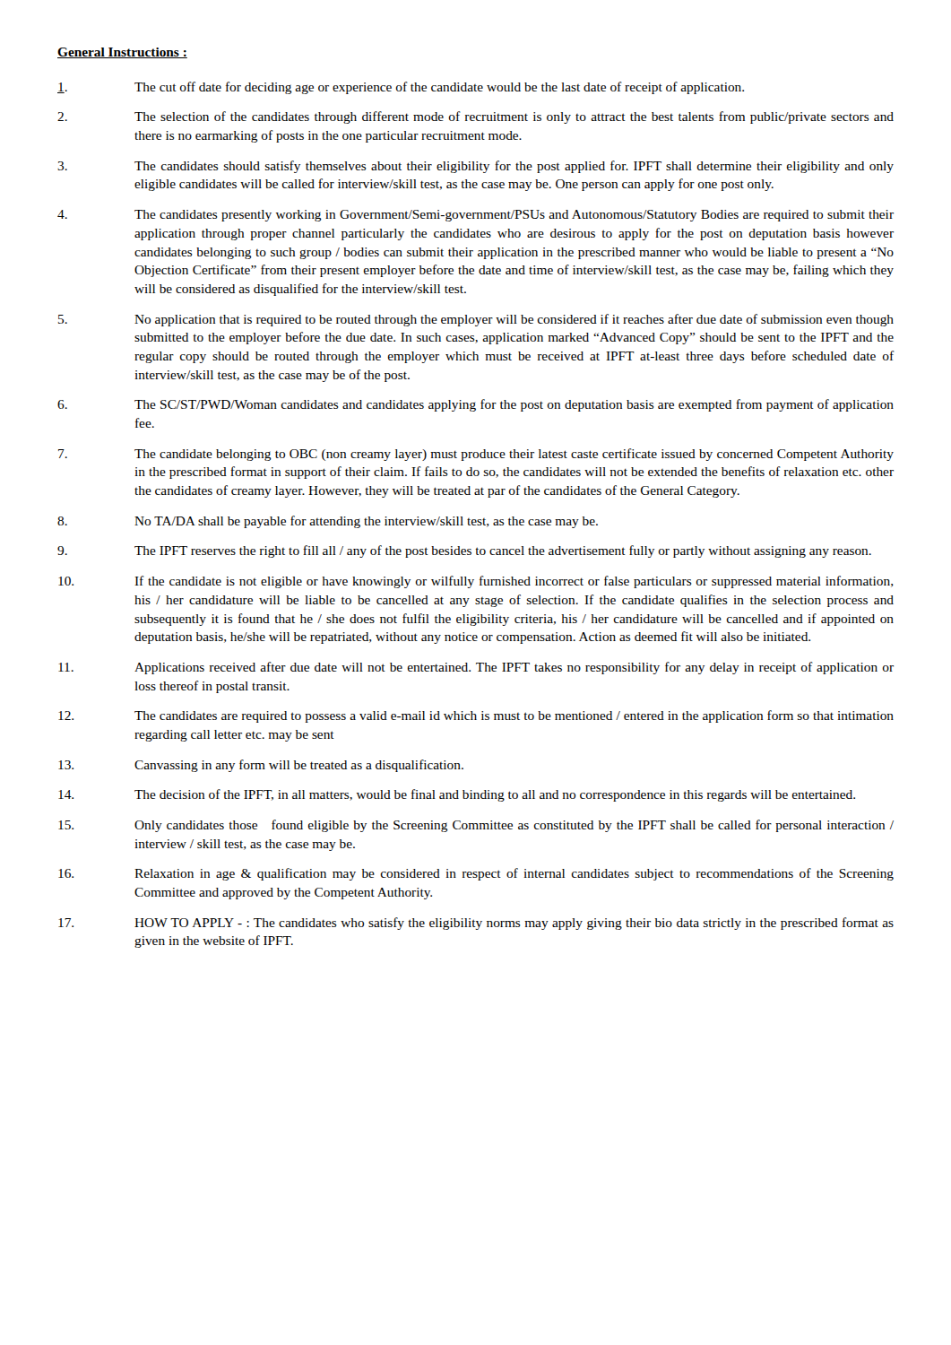General Instructions :
1. The cut off date for deciding age or experience of the candidate would be the last date of receipt of application.
2. The selection of the candidates through different mode of recruitment is only to attract the best talents from public/private sectors and there is no earmarking of posts in the one particular recruitment mode.
3. The candidates should satisfy themselves about their eligibility for the post applied for. IPFT shall determine their eligibility and only eligible candidates will be called for interview/skill test, as the case may be. One person can apply for one post only.
4. The candidates presently working in Government/Semi-government/PSUs and Autonomous/Statutory Bodies are required to submit their application through proper channel particularly the candidates who are desirous to apply for the post on deputation basis however candidates belonging to such group / bodies can submit their application in the prescribed manner who would be liable to present a “No Objection Certificate” from their present employer before the date and time of interview/skill test, as the case may be, failing which they will be considered as disqualified for the interview/skill test.
5. No application that is required to be routed through the employer will be considered if it reaches after due date of submission even though submitted to the employer before the due date. In such cases, application marked “Advanced Copy” should be sent to the IPFT and the regular copy should be routed through the employer which must be received at IPFT at-least three days before scheduled date of interview/skill test, as the case may be of the post.
6. The SC/ST/PWD/Woman candidates and candidates applying for the post on deputation basis are exempted from payment of application fee.
7. The candidate belonging to OBC (non creamy layer) must produce their latest caste certificate issued by concerned Competent Authority in the prescribed format in support of their claim. If fails to do so, the candidates will not be extended the benefits of relaxation etc. other the candidates of creamy layer. However, they will be treated at par of the candidates of the General Category.
8. No TA/DA shall be payable for attending the interview/skill test, as the case may be.
9. The IPFT reserves the right to fill all / any of the post besides to cancel the advertisement fully or partly without assigning any reason.
10. If the candidate is not eligible or have knowingly or wilfully furnished incorrect or false particulars or suppressed material information, his / her candidature will be liable to be cancelled at any stage of selection. If the candidate qualifies in the selection process and subsequently it is found that he / she does not fulfil the eligibility criteria, his / her candidature will be cancelled and if appointed on deputation basis, he/she will be repatriated, without any notice or compensation. Action as deemed fit will also be initiated.
11. Applications received after due date will not be entertained. The IPFT takes no responsibility for any delay in receipt of application or loss thereof in postal transit.
12. The candidates are required to possess a valid e-mail id which is must to be mentioned / entered in the application form so that intimation regarding call letter etc. may be sent
13. Canvassing in any form will be treated as a disqualification.
14. The decision of the IPFT, in all matters, would be final and binding to all and no correspondence in this regards will be entertained.
15. Only candidates those found eligible by the Screening Committee as constituted by the IPFT shall be called for personal interaction / interview / skill test, as the case may be.
16. Relaxation in age & qualification may be considered in respect of internal candidates subject to recommendations of the Screening Committee and approved by the Competent Authority.
17. HOW TO APPLY - : The candidates who satisfy the eligibility norms may apply giving their bio data strictly in the prescribed format as given in the website of IPFT.